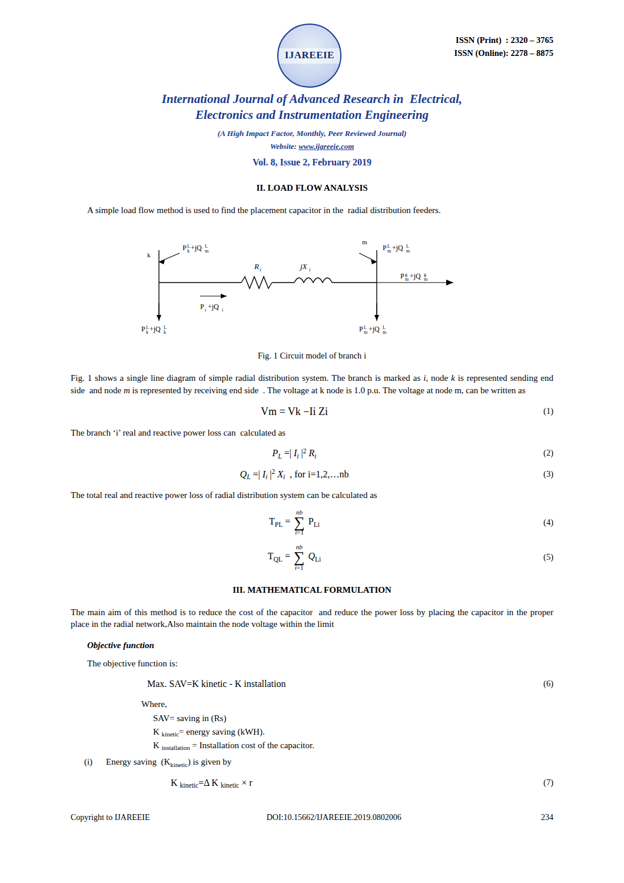IJAREEIE
ISSN (Print) : 2320 – 3765
ISSN (Online): 2278 – 8875
International Journal of Advanced Research in Electrical,
Electronics and Instrumentation Engineering
(A High Impact Factor, Monthly, Peer Reviewed Journal)
Website: www.ijareeie.com
Vol. 8, Issue 2, February 2019
II. LOAD FLOW ANALYSIS
A simple load flow method is used to find the placement capacitor in the radial distribution feeders.
R i jX i P k L +jQ m L k P i +jQ i P k L +jQ k L P m L +jQ m L P m L +jQ m L m P m g +jQ m g
Fig. 1 Circuit model of branch i
Fig. 1 shows a single line diagram of simple radial distribution system. The branch is marked as i, node k is represented sending end side and node m is represented by receiving end side . The voltage at k node is 1.0 p.u. The voltage at node m, can be written as
Vm = Vk −Ii Zi
(1)
The branch ‘i’ real and reactive power loss can calculated as
PL =| Ii |2 Ri
(2)
QL =| Ii |2 Xi , for i=1,2,…nb
(3)
The total real and reactive power loss of radial distribution system can be calculated as
TPL = nb ∑ i=1 PLi
(4)
TQL = nb ∑ i=1 QLi
(5)
III. MATHEMATICAL FORMULATION
The main aim of this method is to reduce the cost of the capacitor and reduce the power loss by placing the capacitor in the proper place in the radial network,Also maintain the node voltage within the limit
Objective function
The objective function is:
Max. SAV=K kinetic - K installation
(6)
Where,
SAV= saving in (Rs)
K kinetic= energy saving (kWH).
K installation = Installation cost of the capacitor.
(i) Energy saving (Kkinetic) is given by
K kinetic=Δ K kinetic × r
(7)
Copyright to IJAREEIE
DOI:10.15662/IJAREEIE.2019.0802006
234